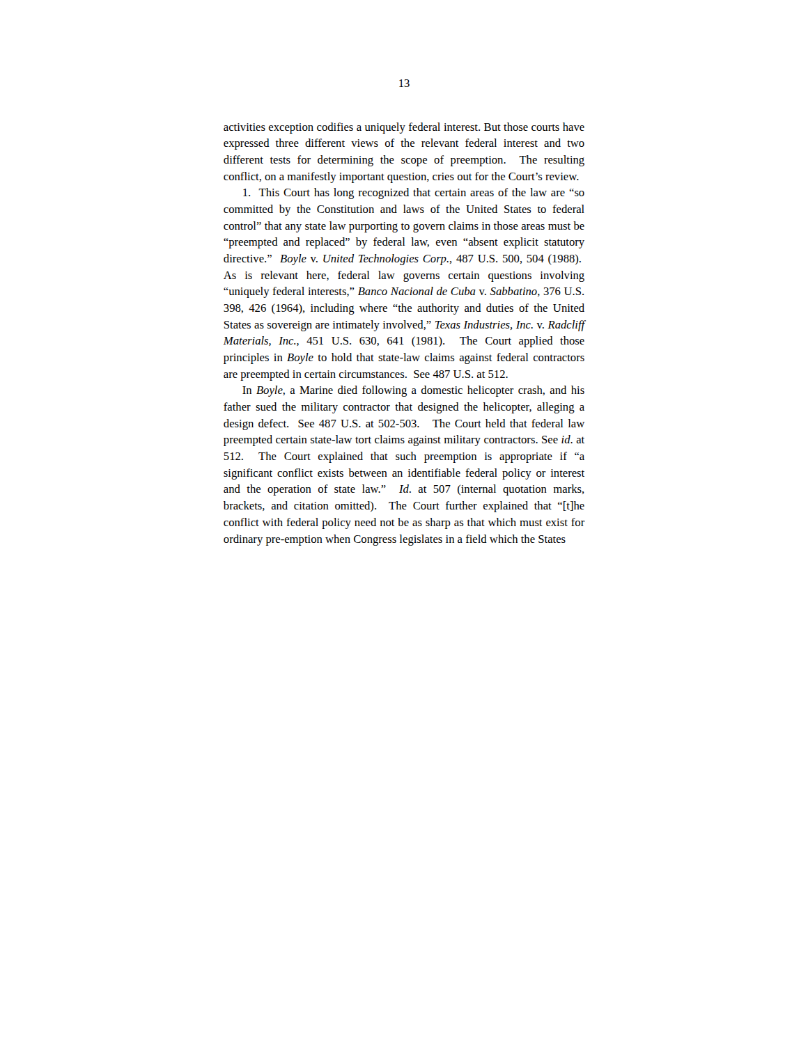13
activities exception codifies a uniquely federal interest. But those courts have expressed three different views of the relevant federal interest and two different tests for determining the scope of preemption. The resulting conflict, on a manifestly important question, cries out for the Court’s review.
1. This Court has long recognized that certain areas of the law are “so committed by the Constitution and laws of the United States to federal control” that any state law purporting to govern claims in those areas must be “preempted and replaced” by federal law, even “absent explicit statutory directive.” Boyle v. United Technologies Corp., 487 U.S. 500, 504 (1988). As is relevant here, federal law governs certain questions involving “uniquely federal interests,” Banco Nacional de Cuba v. Sabbatino, 376 U.S. 398, 426 (1964), including where “the authority and duties of the United States as sovereign are intimately involved,” Texas Industries, Inc. v. Radcliff Materials, Inc., 451 U.S. 630, 641 (1981). The Court applied those principles in Boyle to hold that state-law claims against federal contractors are preempted in certain circumstances. See 487 U.S. at 512.
In Boyle, a Marine died following a domestic helicopter crash, and his father sued the military contractor that designed the helicopter, alleging a design defect. See 487 U.S. at 502-503. The Court held that federal law preempted certain state-law tort claims against military contractors. See id. at 512. The Court explained that such preemption is appropriate if “a significant conflict exists between an identifiable federal policy or interest and the operation of state law.” Id. at 507 (internal quotation marks, brackets, and citation omitted). The Court further explained that “[t]he conflict with federal policy need not be as sharp as that which must exist for ordinary pre-emption when Congress legislates in a field which the States